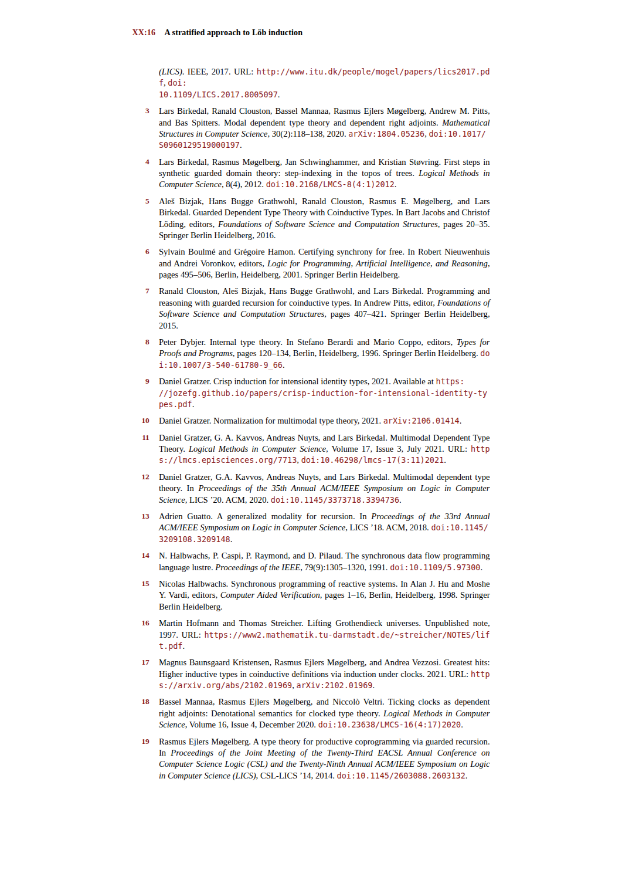XX:16 A stratified approach to Löb induction
(LICS). IEEE, 2017. URL: http://www.itu.dk/people/mogel/papers/lics2017.pdf, doi:
10.1109/LICS.2017.8005097.
3 Lars Birkedal, Ranald Clouston, Bassel Mannaa, Rasmus Ejlers Møgelberg, Andrew M. Pitts, and Bas Spitters. Modal dependent type theory and dependent right adjoints. Mathematical Structures in Computer Science, 30(2):118–138, 2020. arXiv:1804.05236, doi:10.1017/
S0960129519000197.
4 Lars Birkedal, Rasmus Møgelberg, Jan Schwinghammer, and Kristian Støvring. First steps in synthetic guarded domain theory: step-indexing in the topos of trees. Logical Methods in Computer Science, 8(4), 2012. doi:10.2168/LMCS-8(4:1)2012.
5 Aleš Bizjak, Hans Bugge Grathwohl, Ranald Clouston, Rasmus E. Møgelberg, and Lars Birkedal. Guarded Dependent Type Theory with Coinductive Types. In Bart Jacobs and Christof Löding, editors, Foundations of Software Science and Computation Structures, pages 20–35. Springer Berlin Heidelberg, 2016.
6 Sylvain Boulmé and Grégoire Hamon. Certifying synchrony for free. In Robert Nieuwenhuis and Andrei Voronkov, editors, Logic for Programming, Artificial Intelligence, and Reasoning, pages 495–506, Berlin, Heidelberg, 2001. Springer Berlin Heidelberg.
7 Ranald Clouston, Aleš Bizjak, Hans Bugge Grathwohl, and Lars Birkedal. Programming and reasoning with guarded recursion for coinductive types. In Andrew Pitts, editor, Foundations of Software Science and Computation Structures, pages 407–421. Springer Berlin Heidelberg, 2015.
8 Peter Dybjer. Internal type theory. In Stefano Berardi and Mario Coppo, editors, Types for Proofs and Programs, pages 120–134, Berlin, Heidelberg, 1996. Springer Berlin Heidelberg. doi:10.1007/3-540-61780-9_66.
9 Daniel Gratzer. Crisp induction for intensional identity types, 2021. Available at https:
//jozefg.github.io/papers/crisp-induction-for-intensional-identity-types.pdf.
10 Daniel Gratzer. Normalization for multimodal type theory, 2021. arXiv:2106.01414.
11 Daniel Gratzer, G. A. Kavvos, Andreas Nuyts, and Lars Birkedal. Multimodal Dependent Type Theory. Logical Methods in Computer Science, Volume 17, Issue 3, July 2021. URL: https://lmcs.episciences.org/7713, doi:10.46298/lmcs-17(3:11)2021.
12 Daniel Gratzer, G.A. Kavvos, Andreas Nuyts, and Lars Birkedal. Multimodal dependent type theory. In Proceedings of the 35th Annual ACM/IEEE Symposium on Logic in Computer Science, LICS ’20. ACM, 2020. doi:10.1145/3373718.3394736.
13 Adrien Guatto. A generalized modality for recursion. In Proceedings of the 33rd Annual ACM/IEEE Symposium on Logic in Computer Science, LICS ’18. ACM, 2018. doi:10.1145/
3209108.3209148.
14 N. Halbwachs, P. Caspi, P. Raymond, and D. Pilaud. The synchronous data flow programming language lustre. Proceedings of the IEEE, 79(9):1305–1320, 1991. doi:10.1109/5.97300.
15 Nicolas Halbwachs. Synchronous programming of reactive systems. In Alan J. Hu and Moshe Y. Vardi, editors, Computer Aided Verification, pages 1–16, Berlin, Heidelberg, 1998. Springer Berlin Heidelberg.
16 Martin Hofmann and Thomas Streicher. Lifting Grothendieck universes. Unpublished note, 1997. URL: https://www2.mathematik.tu-darmstadt.de/~streicher/NOTES/lift.pdf.
17 Magnus Baunsgaard Kristensen, Rasmus Ejlers Møgelberg, and Andrea Vezzosi. Greatest hits: Higher inductive types in coinductive definitions via induction under clocks. 2021. URL: https://arxiv.org/abs/2102.01969, arXiv:2102.01969.
18 Bassel Mannaa, Rasmus Ejlers Møgelberg, and Niccolò Veltri. Ticking clocks as dependent right adjoints: Denotational semantics for clocked type theory. Logical Methods in Computer Science, Volume 16, Issue 4, December 2020. doi:10.23638/LMCS-16(4:17)2020.
19 Rasmus Ejlers Møgelberg. A type theory for productive coprogramming via guarded recursion. In Proceedings of the Joint Meeting of the Twenty-Third EACSL Annual Conference on Computer Science Logic (CSL) and the Twenty-Ninth Annual ACM/IEEE Symposium on Logic in Computer Science (LICS), CSL-LICS ’14, 2014. doi:10.1145/2603088.2603132.